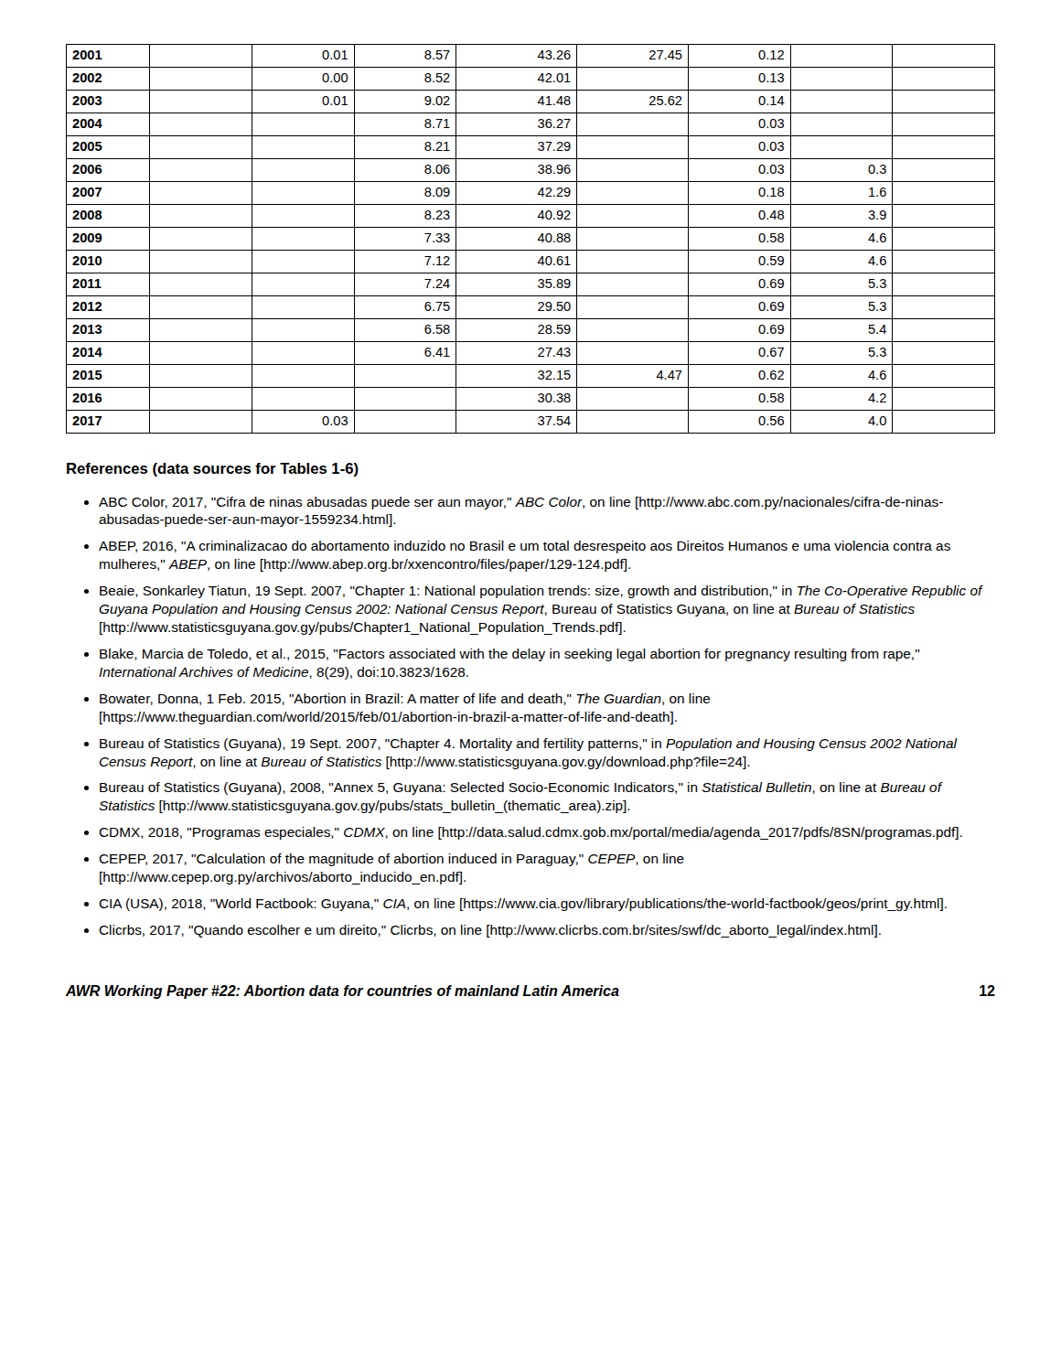| 2001 | | 0.01 | 8.57 | 43.26 | 27.45 | 0.12 | | |
| 2002 | | 0.00 | 8.52 | 42.01 | | 0.13 | | |
| 2003 | | 0.01 | 9.02 | 41.48 | 25.62 | 0.14 | | |
| 2004 | | | 8.71 | 36.27 | | 0.03 | | |
| 2005 | | | 8.21 | 37.29 | | 0.03 | | |
| 2006 | | | 8.06 | 38.96 | | 0.03 | 0.3 | |
| 2007 | | | 8.09 | 42.29 | | 0.18 | 1.6 | |
| 2008 | | | 8.23 | 40.92 | | 0.48 | 3.9 | |
| 2009 | | | 7.33 | 40.88 | | 0.58 | 4.6 | |
| 2010 | | | 7.12 | 40.61 | | 0.59 | 4.6 | |
| 2011 | | | 7.24 | 35.89 | | 0.69 | 5.3 | |
| 2012 | | | 6.75 | 29.50 | | 0.69 | 5.3 | |
| 2013 | | | 6.58 | 28.59 | | 0.69 | 5.4 | |
| 2014 | | | 6.41 | 27.43 | | 0.67 | 5.3 | |
| 2015 | | | | 32.15 | 4.47 | 0.62 | 4.6 | |
| 2016 | | | | 30.38 | | 0.58 | 4.2 | |
| 2017 | | 0.03 | | 37.54 | | 0.56 | 4.0 | |
References (data sources for Tables 1-6)
ABC Color, 2017, "Cifra de ninas abusadas puede ser aun mayor," ABC Color, on line [http://www.abc.com.py/nacionales/cifra-de-ninas-abusadas-puede-ser-aun-mayor-1559234.html].
ABEP, 2016, "A criminalizacao do abortamento induzido no Brasil e um total desrespeito aos Direitos Humanos e uma violencia contra as mulheres," ABEP, on line [http://www.abep.org.br/xxencontro/files/paper/129-124.pdf].
Beaie, Sonkarley Tiatun, 19 Sept. 2007, "Chapter 1: National population trends: size, growth and distribution," in The Co-Operative Republic of Guyana Population and Housing Census 2002: National Census Report, Bureau of Statistics Guyana, on line at Bureau of Statistics [http://www.statisticsguyana.gov.gy/pubs/Chapter1_National_Population_Trends.pdf].
Blake, Marcia de Toledo, et al., 2015, "Factors associated with the delay in seeking legal abortion for pregnancy resulting from rape," International Archives of Medicine, 8(29), doi:10.3823/1628.
Bowater, Donna, 1 Feb. 2015, "Abortion in Brazil: A matter of life and death," The Guardian, on line [https://www.theguardian.com/world/2015/feb/01/abortion-in-brazil-a-matter-of-life-and-death].
Bureau of Statistics (Guyana), 19 Sept. 2007, "Chapter 4. Mortality and fertility patterns," in Population and Housing Census 2002 National Census Report, on line at Bureau of Statistics [http://www.statisticsguyana.gov.gy/download.php?file=24].
Bureau of Statistics (Guyana), 2008, "Annex 5, Guyana: Selected Socio-Economic Indicators," in Statistical Bulletin, on line at Bureau of Statistics [http://www.statisticsguyana.gov.gy/pubs/stats_bulletin_(thematic_area).zip].
CDMX, 2018, "Programas especiales," CDMX, on line [http://data.salud.cdmx.gob.mx/portal/media/agenda_2017/pdfs/8SN/programas.pdf].
CEPEP, 2017, "Calculation of the magnitude of abortion induced in Paraguay," CEPEP, on line [http://www.cepep.org.py/archivos/aborto_inducido_en.pdf].
CIA (USA), 2018, "World Factbook: Guyana," CIA, on line [https://www.cia.gov/library/publications/the-world-factbook/geos/print_gy.html].
Clicrbs, 2017, "Quando escolher e um direito," Clicrbs, on line [http://www.clicrbs.com.br/sites/swf/dc_aborto_legal/index.html].
AWR Working Paper #22: Abortion data for countries of mainland Latin America 12